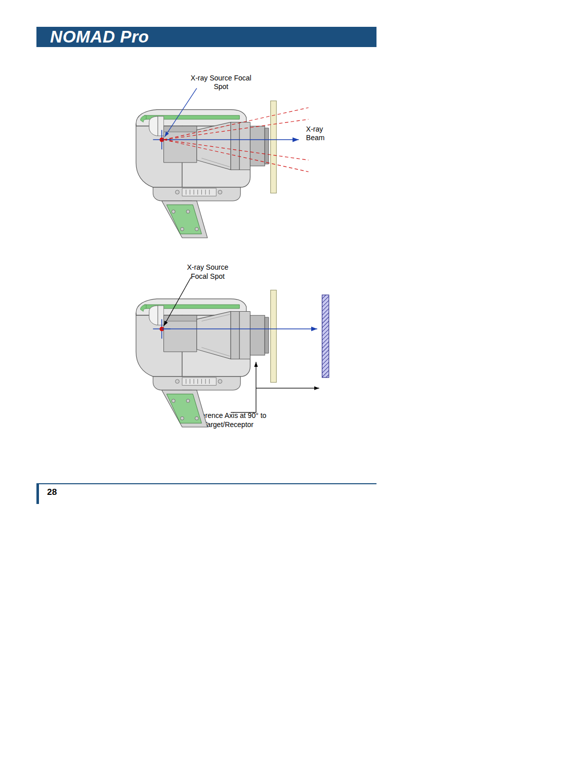NOMAD Pro
X-ray Source Focal
Spot
X-ray
Beam
X-ray Source
Focal Spot
Reference Axis at 90° to
Target/Receptor
28